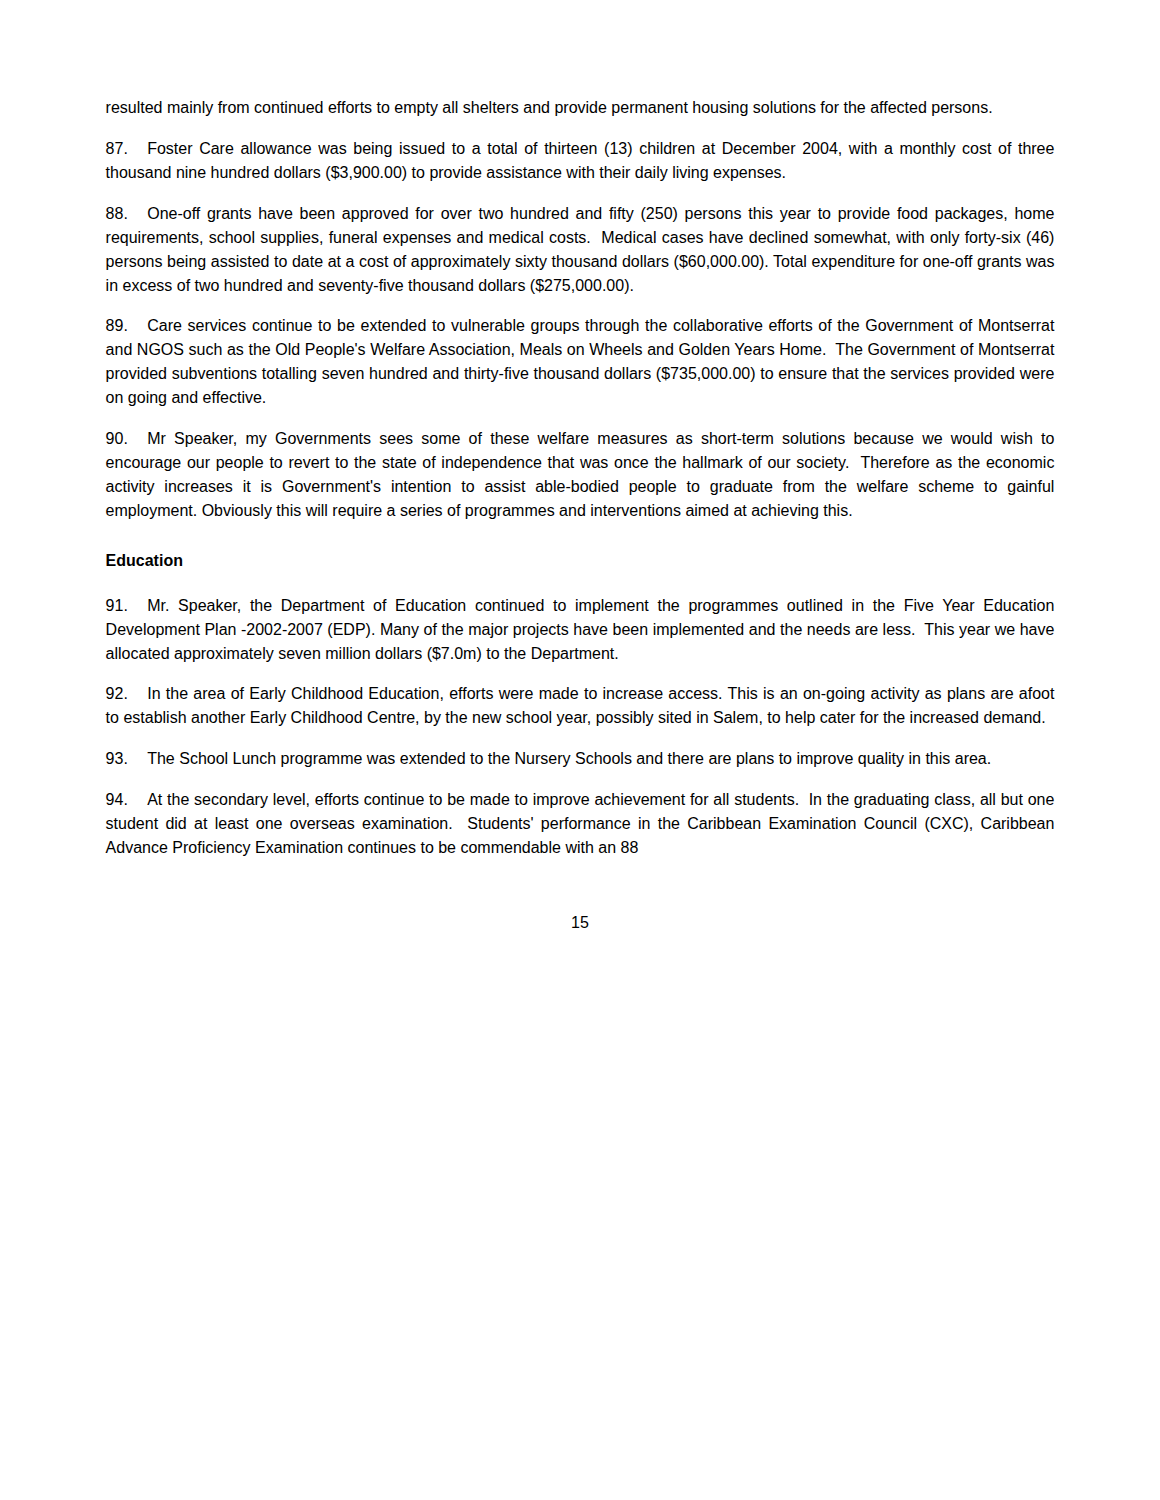resulted mainly from continued efforts to empty all shelters and provide permanent housing solutions for the affected persons.
87. Foster Care allowance was being issued to a total of thirteen (13) children at December 2004, with a monthly cost of three thousand nine hundred dollars ($3,900.00) to provide assistance with their daily living expenses.
88. One-off grants have been approved for over two hundred and fifty (250) persons this year to provide food packages, home requirements, school supplies, funeral expenses and medical costs. Medical cases have declined somewhat, with only forty-six (46) persons being assisted to date at a cost of approximately sixty thousand dollars ($60,000.00). Total expenditure for one-off grants was in excess of two hundred and seventy-five thousand dollars ($275,000.00).
89. Care services continue to be extended to vulnerable groups through the collaborative efforts of the Government of Montserrat and NGOS such as the Old People's Welfare Association, Meals on Wheels and Golden Years Home. The Government of Montserrat provided subventions totalling seven hundred and thirty-five thousand dollars ($735,000.00) to ensure that the services provided were on going and effective.
90. Mr Speaker, my Governments sees some of these welfare measures as short-term solutions because we would wish to encourage our people to revert to the state of independence that was once the hallmark of our society. Therefore as the economic activity increases it is Government's intention to assist able-bodied people to graduate from the welfare scheme to gainful employment. Obviously this will require a series of programmes and interventions aimed at achieving this.
Education
91. Mr. Speaker, the Department of Education continued to implement the programmes outlined in the Five Year Education Development Plan -2002-2007 (EDP). Many of the major projects have been implemented and the needs are less. This year we have allocated approximately seven million dollars ($7.0m) to the Department.
92. In the area of Early Childhood Education, efforts were made to increase access. This is an on-going activity as plans are afoot to establish another Early Childhood Centre, by the new school year, possibly sited in Salem, to help cater for the increased demand.
93. The School Lunch programme was extended to the Nursery Schools and there are plans to improve quality in this area.
94. At the secondary level, efforts continue to be made to improve achievement for all students. In the graduating class, all but one student did at least one overseas examination. Students' performance in the Caribbean Examination Council (CXC), Caribbean Advance Proficiency Examination continues to be commendable with an 88
15